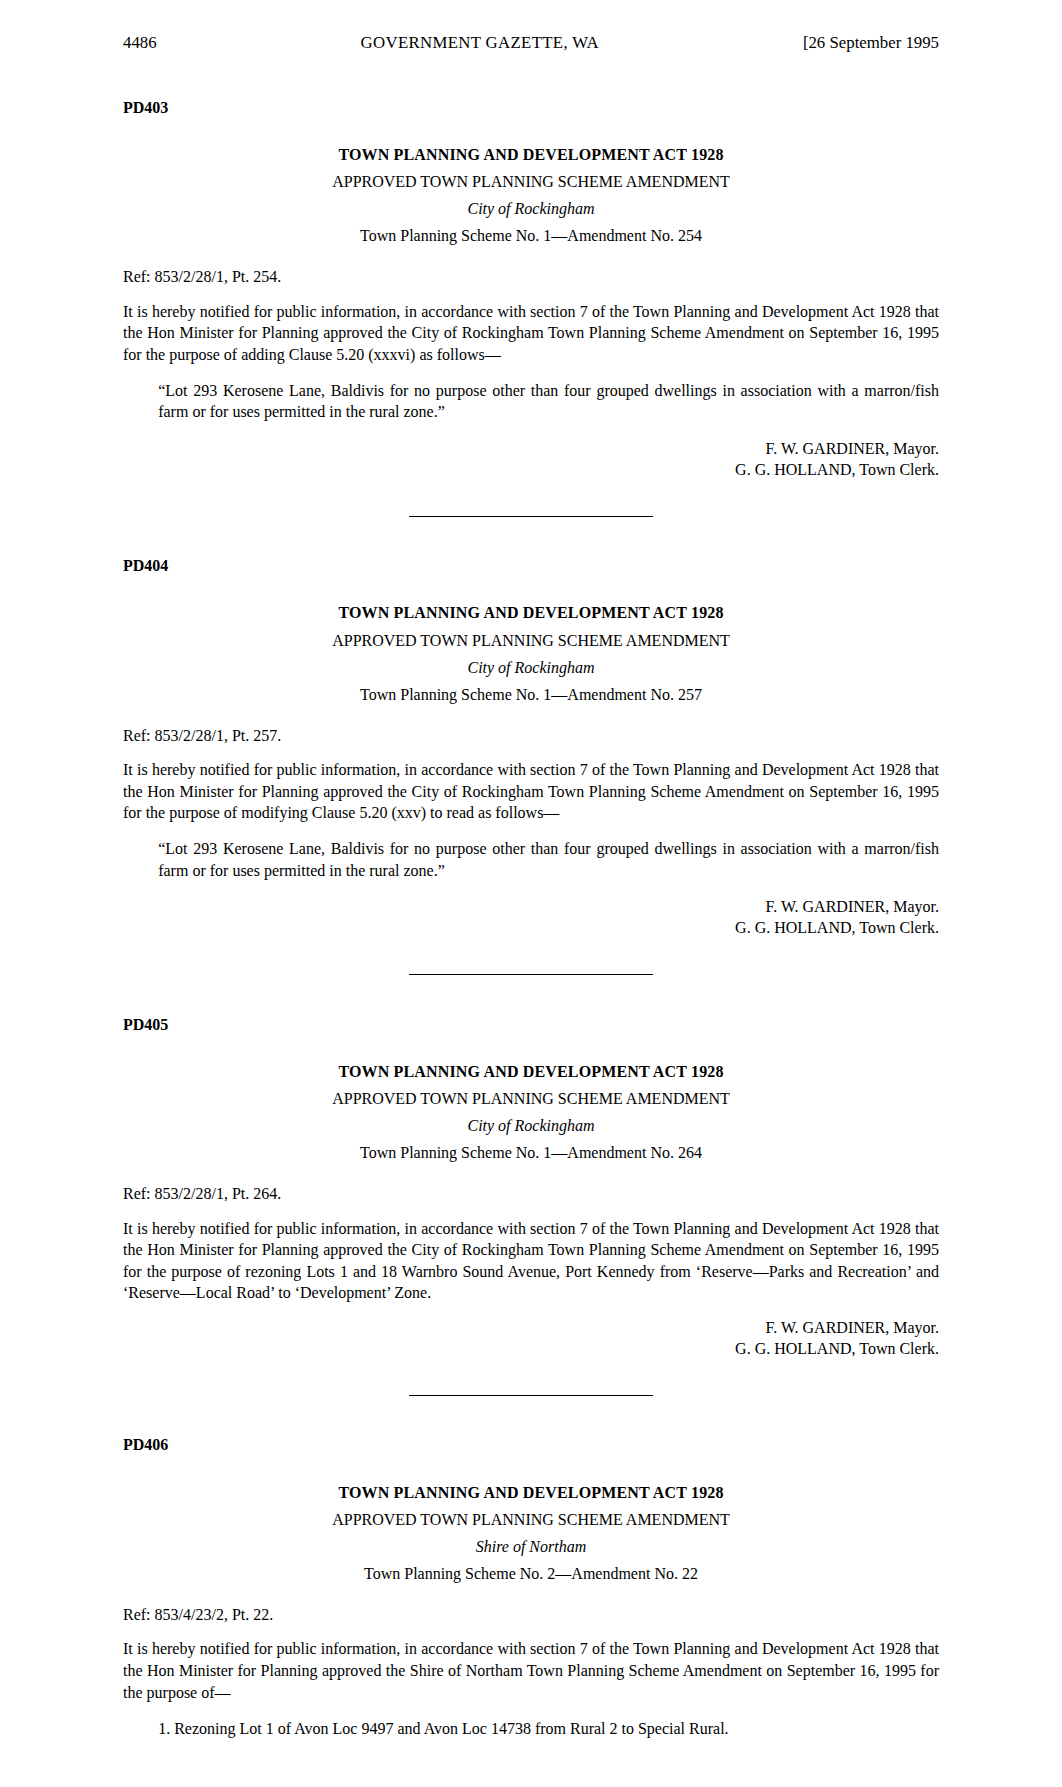4486 GOVERNMENT GAZETTE, WA [26 September 1995
PD403
TOWN PLANNING AND DEVELOPMENT ACT 1928
APPROVED TOWN PLANNING SCHEME AMENDMENT
City of Rockingham
Town Planning Scheme No. 1—Amendment No. 254
Ref: 853/2/28/1, Pt. 254.
It is hereby notified for public information, in accordance with section 7 of the Town Planning and Development Act 1928 that the Hon Minister for Planning approved the City of Rockingham Town Planning Scheme Amendment on September 16, 1995 for the purpose of adding Clause 5.20 (xxxvi) as follows—
“Lot 293 Kerosene Lane, Baldivis for no purpose other than four grouped dwellings in association with a marron/fish farm or for uses permitted in the rural zone.”
F. W. GARDINER, Mayor.
G. G. HOLLAND, Town Clerk.
PD404
TOWN PLANNING AND DEVELOPMENT ACT 1928
APPROVED TOWN PLANNING SCHEME AMENDMENT
City of Rockingham
Town Planning Scheme No. 1—Amendment No. 257
Ref: 853/2/28/1, Pt. 257.
It is hereby notified for public information, in accordance with section 7 of the Town Planning and Development Act 1928 that the Hon Minister for Planning approved the City of Rockingham Town Planning Scheme Amendment on September 16, 1995 for the purpose of modifying Clause 5.20 (xxv) to read as follows—
“Lot 293 Kerosene Lane, Baldivis for no purpose other than four grouped dwellings in association with a marron/fish farm or for uses permitted in the rural zone.”
F. W. GARDINER, Mayor.
G. G. HOLLAND, Town Clerk.
PD405
TOWN PLANNING AND DEVELOPMENT ACT 1928
APPROVED TOWN PLANNING SCHEME AMENDMENT
City of Rockingham
Town Planning Scheme No. 1—Amendment No. 264
Ref: 853/2/28/1, Pt. 264.
It is hereby notified for public information, in accordance with section 7 of the Town Planning and Development Act 1928 that the Hon Minister for Planning approved the City of Rockingham Town Planning Scheme Amendment on September 16, 1995 for the purpose of rezoning Lots 1 and 18 Warnbro Sound Avenue, Port Kennedy from ‘Reserve—Parks and Recreation’ and ‘Reserve—Local Road’ to ‘Development’ Zone.
F. W. GARDINER, Mayor.
G. G. HOLLAND, Town Clerk.
PD406
TOWN PLANNING AND DEVELOPMENT ACT 1928
APPROVED TOWN PLANNING SCHEME AMENDMENT
Shire of Northam
Town Planning Scheme No. 2—Amendment No. 22
Ref: 853/4/23/2, Pt. 22.
It is hereby notified for public information, in accordance with section 7 of the Town Planning and Development Act 1928 that the Hon Minister for Planning approved the Shire of Northam Town Planning Scheme Amendment on September 16, 1995 for the purpose of—
Rezoning Lot 1 of Avon Loc 9497 and Avon Loc 14738 from Rural 2 to Special Rural.